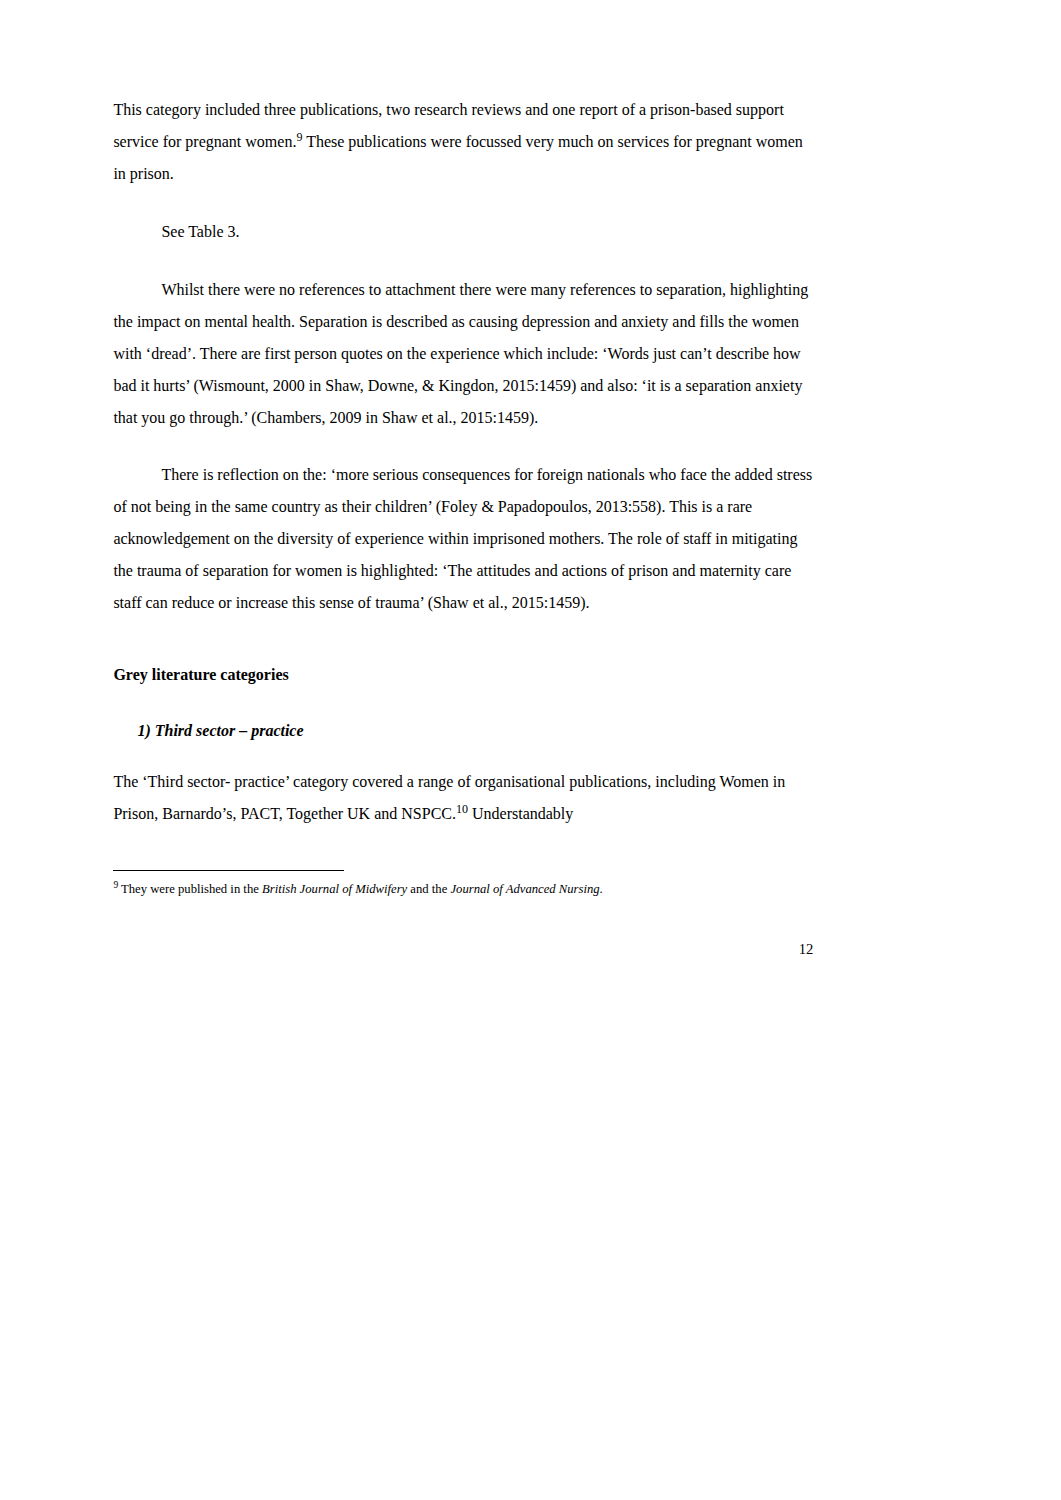This category included three publications, two research reviews and one report of a prison-based support service for pregnant women.9 These publications were focussed very much on services for pregnant women in prison.
See Table 3.
Whilst there were no references to attachment there were many references to separation, highlighting the impact on mental health. Separation is described as causing depression and anxiety and fills the women with ‘dread’. There are first person quotes on the experience which include: ‘Words just can’t describe how bad it hurts’ (Wismount, 2000 in Shaw, Downe, & Kingdon, 2015:1459) and also: ‘it is a separation anxiety that you go through.’ (Chambers, 2009 in Shaw et al., 2015:1459).
There is reflection on the: ‘more serious consequences for foreign nationals who face the added stress of not being in the same country as their children’ (Foley & Papadopoulos, 2013:558). This is a rare acknowledgement on the diversity of experience within imprisoned mothers. The role of staff in mitigating the trauma of separation for women is highlighted: ‘The attitudes and actions of prison and maternity care staff can reduce or increase this sense of trauma’ (Shaw et al., 2015:1459).
Grey literature categories
1) Third sector – practice
The ‘Third sector- practice’ category covered a range of organisational publications, including Women in Prison, Barnardo’s, PACT, Together UK and NSPCC.10 Understandably
9 They were published in the British Journal of Midwifery and the Journal of Advanced Nursing.
12